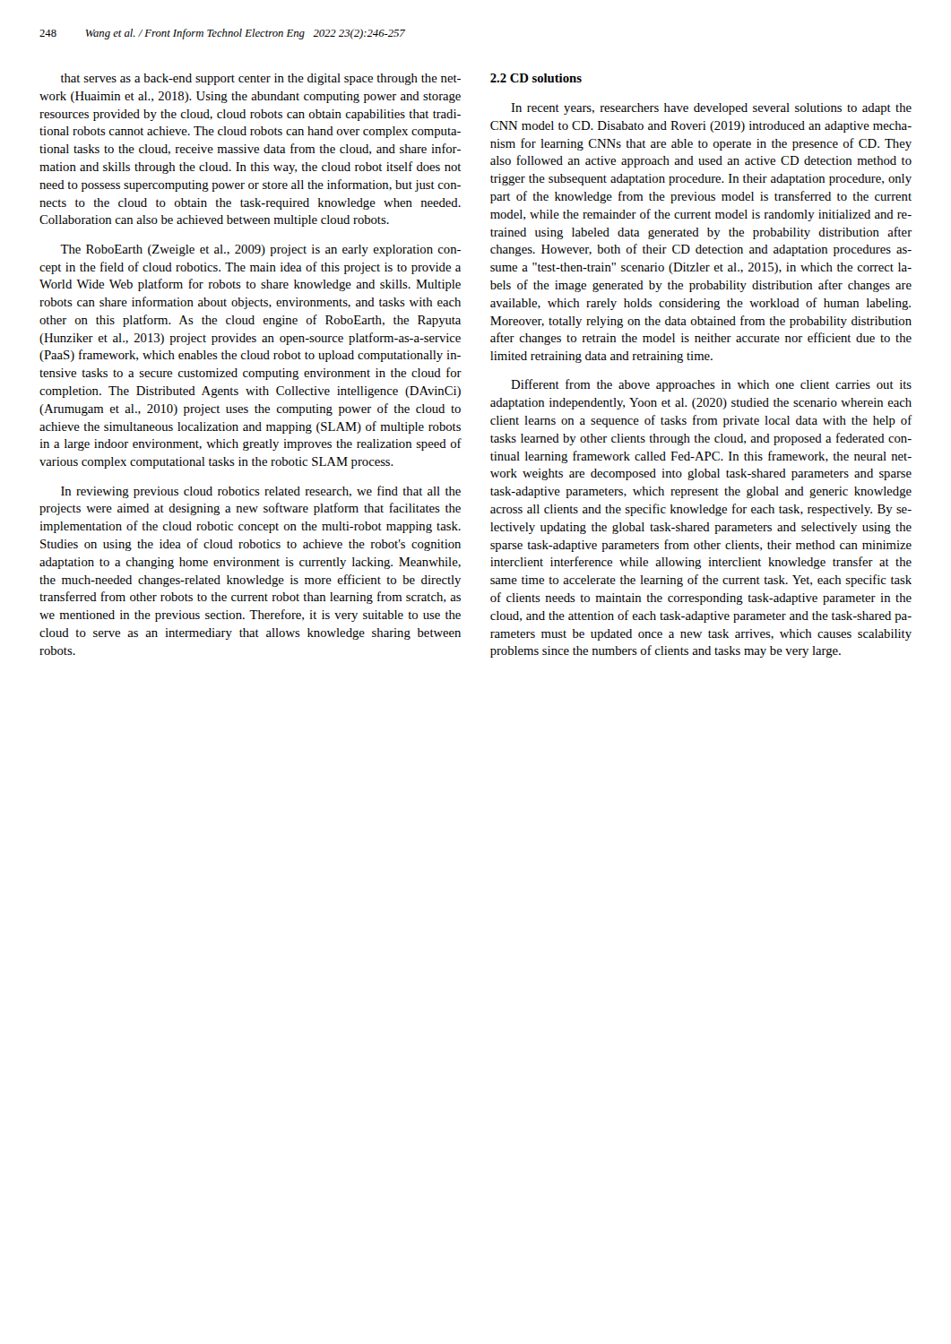248 Wang et al. / Front Inform Technol Electron Eng 2022 23(2):246-257
that serves as a back-end support center in the digital space through the network (Huaimin et al., 2018). Using the abundant computing power and storage resources provided by the cloud, cloud robots can obtain capabilities that traditional robots cannot achieve. The cloud robots can hand over complex computational tasks to the cloud, receive massive data from the cloud, and share information and skills through the cloud. In this way, the cloud robot itself does not need to possess supercomputing power or store all the information, but just connects to the cloud to obtain the task-required knowledge when needed. Collaboration can also be achieved between multiple cloud robots.
The RoboEarth (Zweigle et al., 2009) project is an early exploration concept in the field of cloud robotics. The main idea of this project is to provide a World Wide Web platform for robots to share knowledge and skills. Multiple robots can share information about objects, environments, and tasks with each other on this platform. As the cloud engine of RoboEarth, the Rapyuta (Hunziker et al., 2013) project provides an open-source platform-as-a-service (PaaS) framework, which enables the cloud robot to upload computationally intensive tasks to a secure customized computing environment in the cloud for completion. The Distributed Agents with Collective intelligence (DAvinCi) (Arumugam et al., 2010) project uses the computing power of the cloud to achieve the simultaneous localization and mapping (SLAM) of multiple robots in a large indoor environment, which greatly improves the realization speed of various complex computational tasks in the robotic SLAM process.
In reviewing previous cloud robotics related research, we find that all the projects were aimed at designing a new software platform that facilitates the implementation of the cloud robotic concept on the multi-robot mapping task. Studies on using the idea of cloud robotics to achieve the robot's cognition adaptation to a changing home environment is currently lacking. Meanwhile, the much-needed changes-related knowledge is more efficient to be directly transferred from other robots to the current robot than learning from scratch, as we mentioned in the previous section. Therefore, it is very suitable to use the cloud to serve as an intermediary that allows knowledge sharing between robots.
2.2 CD solutions
In recent years, researchers have developed several solutions to adapt the CNN model to CD. Disabato and Roveri (2019) introduced an adaptive mechanism for learning CNNs that are able to operate in the presence of CD. They also followed an active approach and used an active CD detection method to trigger the subsequent adaptation procedure. In their adaptation procedure, only part of the knowledge from the previous model is transferred to the current model, while the remainder of the current model is randomly initialized and retrained using labeled data generated by the probability distribution after changes. However, both of their CD detection and adaptation procedures assume a "test-then-train" scenario (Ditzler et al., 2015), in which the correct labels of the image generated by the probability distribution after changes are available, which rarely holds considering the workload of human labeling. Moreover, totally relying on the data obtained from the probability distribution after changes to retrain the model is neither accurate nor efficient due to the limited retraining data and retraining time.
Different from the above approaches in which one client carries out its adaptation independently, Yoon et al. (2020) studied the scenario wherein each client learns on a sequence of tasks from private local data with the help of tasks learned by other clients through the cloud, and proposed a federated continual learning framework called Fed-APC. In this framework, the neural network weights are decomposed into global task-shared parameters and sparse task-adaptive parameters, which represent the global and generic knowledge across all clients and the specific knowledge for each task, respectively. By selectively updating the global task-shared parameters and selectively using the sparse task-adaptive parameters from other clients, their method can minimize interclient interference while allowing interclient knowledge transfer at the same time to accelerate the learning of the current task. Yet, each specific task of clients needs to maintain the corresponding task-adaptive parameter in the cloud, and the attention of each task-adaptive parameter and the task-shared parameters must be updated once a new task arrives, which causes scalability problems since the numbers of clients and tasks may be very large.